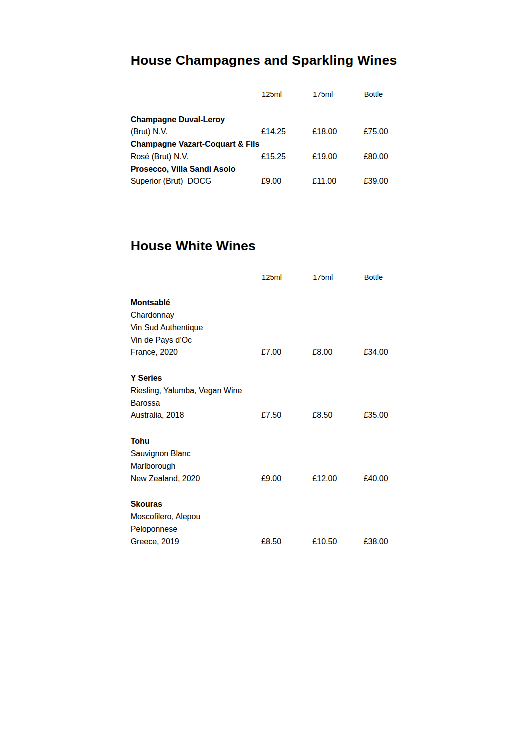House Champagnes and Sparkling Wines
| | 125ml | 175ml | Bottle |
| --- | --- | --- | --- |
| Champagne Duval-Leroy | | | |
| (Brut) N.V. | £14.25 | £18.00 | £75.00 |
| Champagne Vazart-Coquart & Fils | | | |
| Rosé (Brut) N.V. | £15.25 | £19.00 | £80.00 |
| Prosecco, Villa Sandi Asolo | | | |
| Superior (Brut) DOCG | £9.00 | £11.00 | £39.00 |
House White Wines
| | 125ml | 175ml | Bottle |
| --- | --- | --- | --- |
| Montsablé | | | |
| Chardonnay | | | |
| Vin Sud Authentique | | | |
| Vin de Pays d’Oc | | | |
| France, 2020 | £7.00 | £8.00 | £34.00 |
| Y Series | | | |
| Riesling, Yalumba, Vegan Wine | | | |
| Barossa | | | |
| Australia, 2018 | £7.50 | £8.50 | £35.00 |
| Tohu | | | |
| Sauvignon Blanc | | | |
| Marlborough | | | |
| New Zealand, 2020 | £9.00 | £12.00 | £40.00 |
| Skouras | | | |
| Moscofilero, Alepou | | | |
| Peloponnese | | | |
| Greece, 2019 | £8.50 | £10.50 | £38.00 |